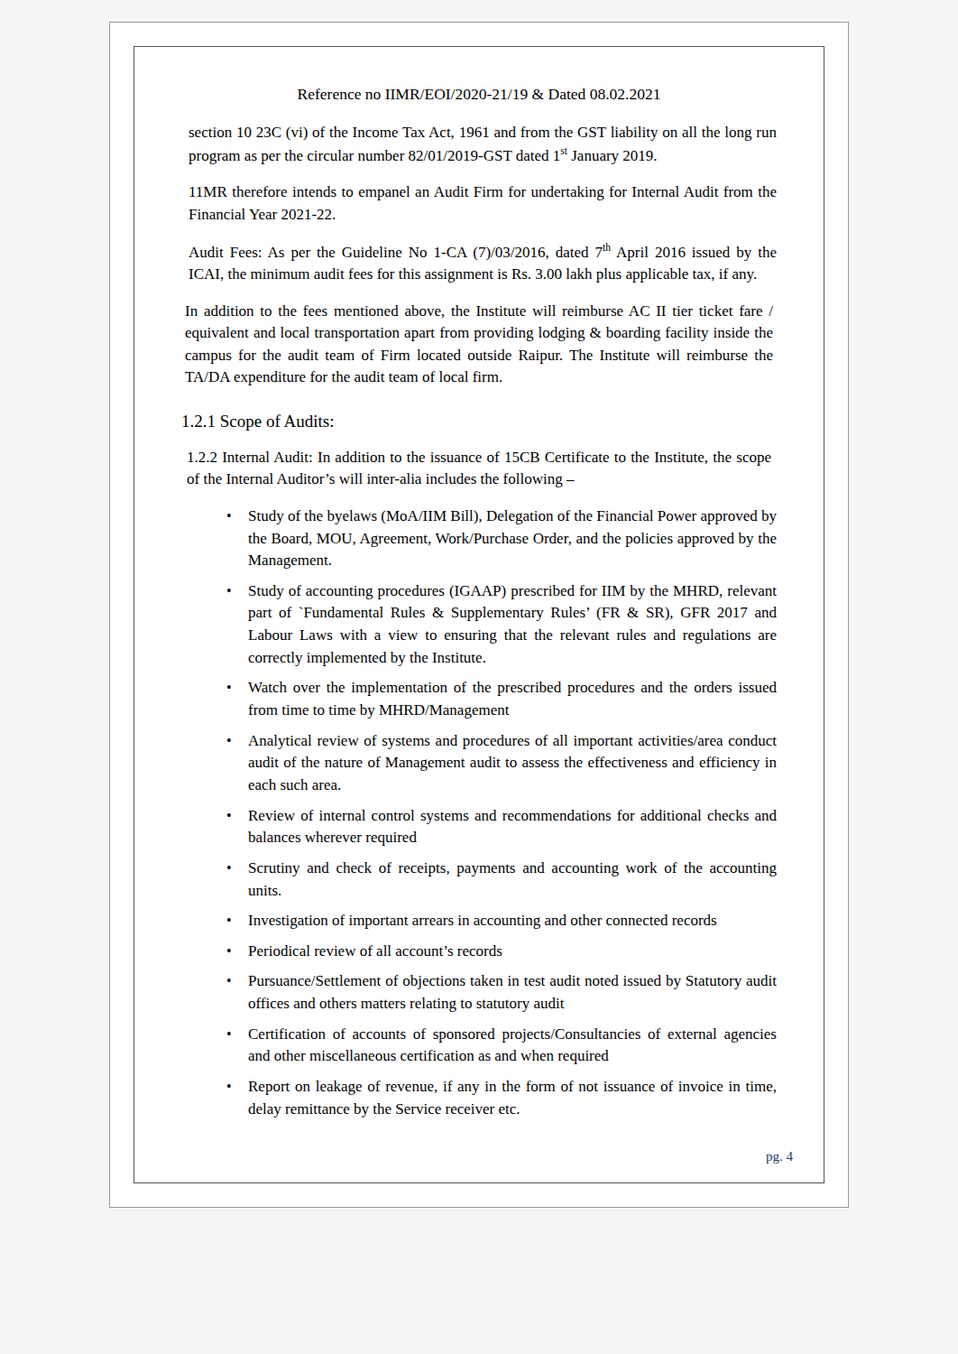Reference no IIMR/EOI/2020-21/19 & Dated 08.02.2021
section 10 23C (vi) of the Income Tax Act, 1961 and from the GST liability on all the long run program as per the circular number 82/01/2019-GST dated 1st January 2019.
11MR therefore intends to empanel an Audit Firm for undertaking for Internal Audit from the Financial Year 2021-22.
Audit Fees: As per the Guideline No 1-CA (7)/03/2016, dated 7th April 2016 issued by the ICAI, the minimum audit fees for this assignment is Rs. 3.00 lakh plus applicable tax, if any.
In addition to the fees mentioned above, the Institute will reimburse AC II tier ticket fare / equivalent and local transportation apart from providing lodging & boarding facility inside the campus for the audit team of Firm located outside Raipur. The Institute will reimburse the TA/DA expenditure for the audit team of local firm.
1.2.1 Scope of Audits:
1.2.2 Internal Audit: In addition to the issuance of 15CB Certificate to the Institute, the scope of the Internal Auditor’s will inter-alia includes the following –
Study of the byelaws (MoA/IIM Bill), Delegation of the Financial Power approved by the Board, MOU, Agreement, Work/Purchase Order, and the policies approved by the Management.
Study of accounting procedures (IGAAP) prescribed for IIM by the MHRD, relevant part of `Fundamental Rules & Supplementary Rules’ (FR & SR), GFR 2017 and Labour Laws with a view to ensuring that the relevant rules and regulations are correctly implemented by the Institute.
Watch over the implementation of the prescribed procedures and the orders issued from time to time by MHRD/Management
Analytical review of systems and procedures of all important activities/area conduct audit of the nature of Management audit to assess the effectiveness and efficiency in each such area.
Review of internal control systems and recommendations for additional checks and balances wherever required
Scrutiny and check of receipts, payments and accounting work of the accounting units.
Investigation of important arrears in accounting and other connected records
Periodical review of all account’s records
Pursuance/Settlement of objections taken in test audit noted issued by Statutory audit offices and others matters relating to statutory audit
Certification of accounts of sponsored projects/Consultancies of external agencies and other miscellaneous certification as and when required
Report on leakage of revenue, if any in the form of not issuance of invoice in time, delay remittance by the Service receiver etc.
pg. 4